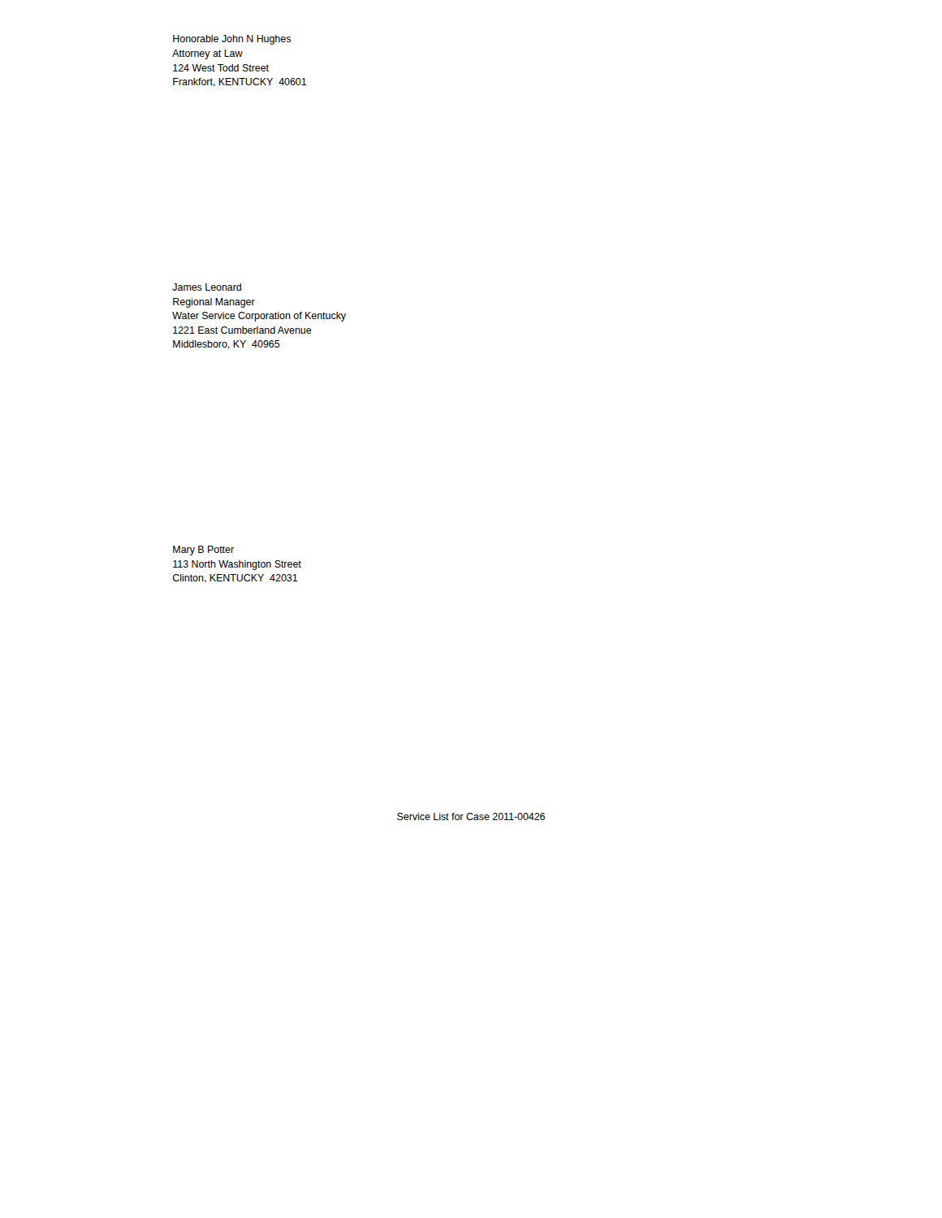Honorable John N Hughes
Attorney at Law
124 West Todd Street
Frankfort, KENTUCKY 40601
James Leonard
Regional Manager
Water Service Corporation of Kentucky
1221 East Cumberland Avenue
Middlesboro, KY 40965
Mary B Potter
113 North Washington Street
Clinton, KENTUCKY 42031
Service List for Case 2011-00426